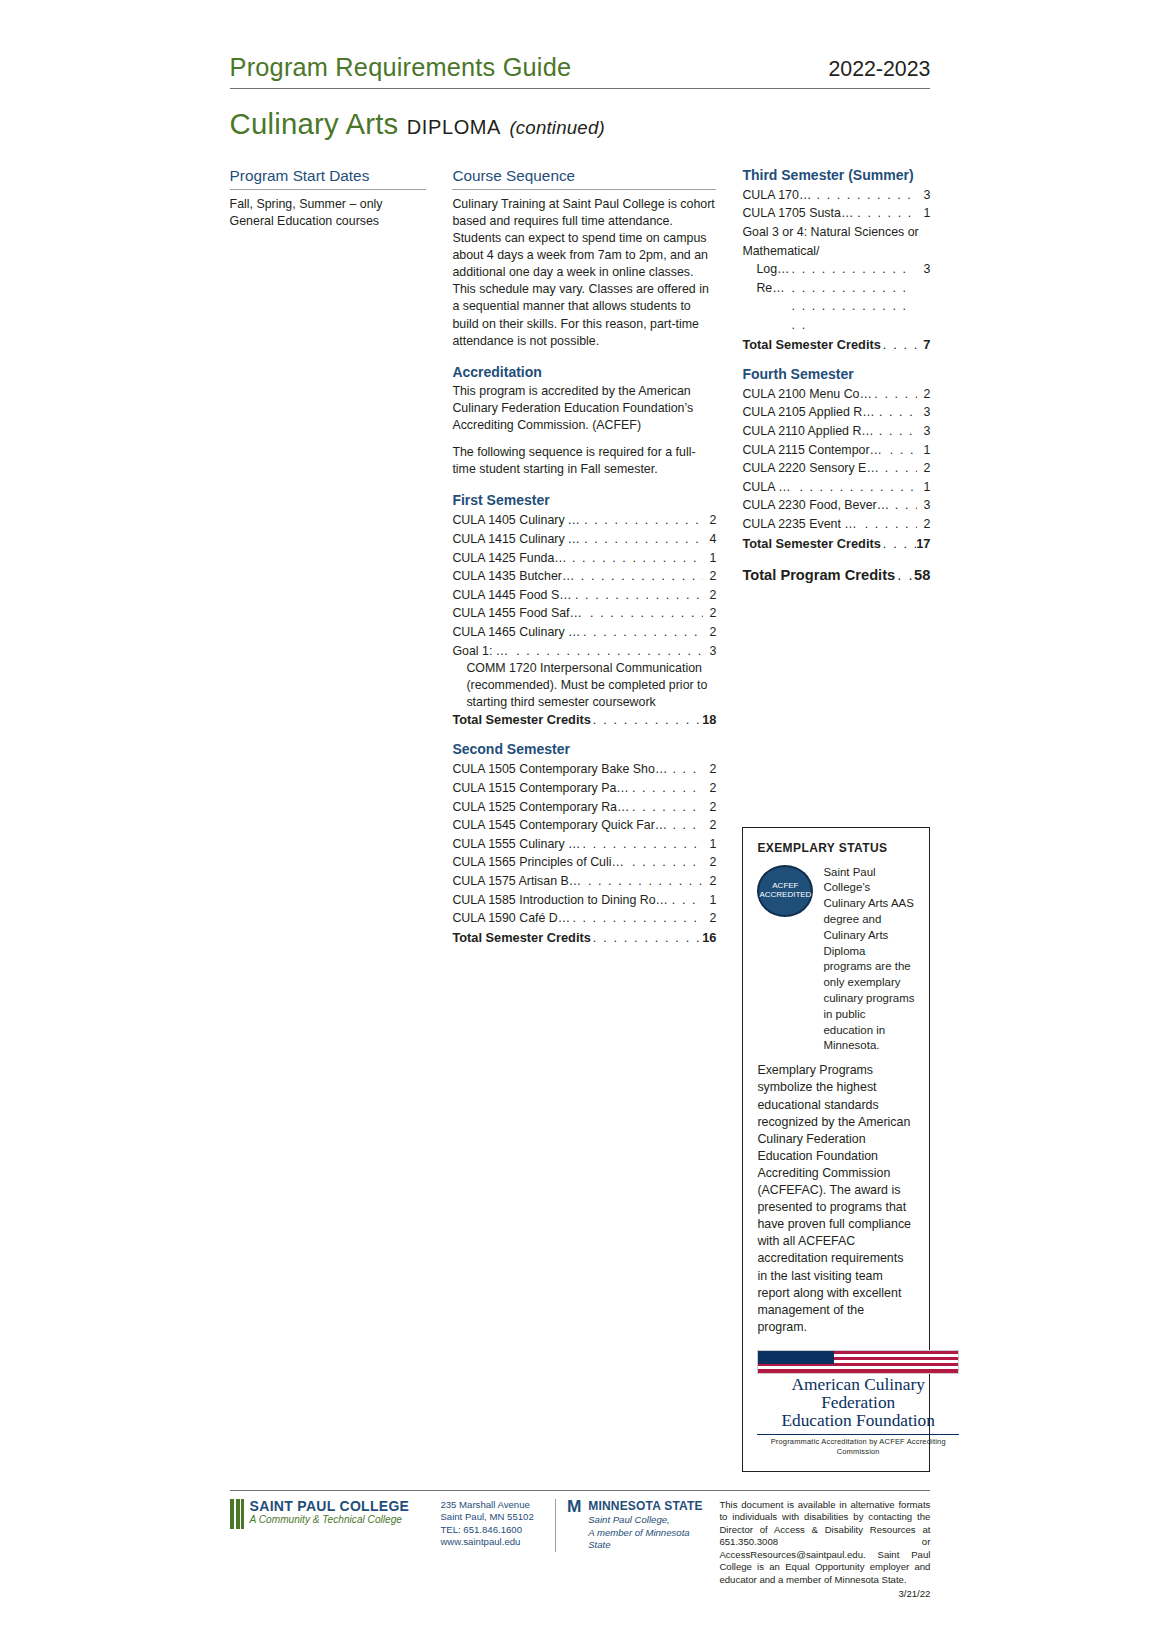Program Requirements Guide
2022-2023
Culinary Arts DIPLOMA (continued)
Program Start Dates
Fall, Spring, Summer – only General Education courses
Course Sequence
Culinary Training at Saint Paul College is cohort based and requires full time attendance. Students can expect to spend time on campus about 4 days a week from 7am to 2pm, and an additional one day a week in online classes. This schedule may vary. Classes are offered in a sequential manner that allows students to build on their skills. For this reason, part-time attendance is not possible.
Accreditation
This program is accredited by the American Culinary Federation Education Foundation’s Accrediting Commission. (ACFEF)
The following sequence is required for a full-time student starting in Fall semester.
First Semester
CULA 1405 Culinary Arts Foundations 1. . . . . . . . . . . . . . . . . . . . 2
CULA 1415 Culinary Arts Foundations 2. . . . . . . . . . . . . . . . . . . . 4
CULA 1425 Fundamentals of Pastry. . . . . . . . . . . . . . . . . . . . . . 1
CULA 1435 Butchery and Charcuterie. . . . . . . . . . . . . . . . . . . . 2
CULA 1445 Food Service Practicum. . . . . . . . . . . . . . . . . . . . . 2
CULA 1455 Food Safety and Sanitation. . . . . . . . . . . . . . . . . . 2
CULA 1465 Culinary Nutrition Theory. . . . . . . . . . . . . . . . . . . 2
Goal 1: COMM 17XX. . . . . . . . . . . . . . . . . . . . . . . . . . . . . . . . . . . 3
COMM 1720 Interpersonal Communication (recommended). Must be completed prior to starting third semester coursework
Total Semester Credits. . . . . . . . . . . . . . . . . . . . . . . . . . . . . . . . . 18
Second Semester
CULA 1505 Contemporary Bake Shop Production. . . . 2
CULA 1515 Contemporary Pantry Production. . . . . . . . . . 2
CULA 1525 Contemporary Range Production. . . . . . . . . . 2
CULA 1545 Contemporary Quick Fare Production. . . . 2
CULA 1555 Culinary Career Portfolio. . . . . . . . . . . . . . . . . . . 1
CULA 1565 Principles of Culinary Leadership. . . . . . . . . . 2
CULA 1575 Artisan Baking and Pastry. . . . . . . . . . . . . . . . . . 2
CULA 1585 Introduction to Dining Room Service. . . . 1
CULA 1590 Café Dining Practicum. . . . . . . . . . . . . . . . . . . . . 2
Total Semester Credits. . . . . . . . . . . . . . . . . . . . . . . . . . . . . . . . . 16
Third Semester (Summer)
CULA 1700 Culinary Externship. . . . . . . . . . . . . . . . . . . . . . . . 3
CULA 1705 Sustainable Foods Practicum. . . . . . . . . . . . 1
Goal 3 or 4: Natural Sciences or Mathematical/ Logical Reasoning. . . . . . . . . . . . . . . . . . . . . . . . . . . . . . . . . . . . . . 3
Total Semester Credits. . . . . . . . . . . . . . . . . . . . . . . . . . . . . . . . . . . . 7
Fourth Semester
CULA 2100 Menu Composition and Analysis. . . . . . . . 2
CULA 2105 Applied Restaurant Operations 1. . . . . . . 3
CULA 2110 Applied Restaurant Operations 2. . . . . . . 3
CULA 2115 Contemporary Dining Room Service. . . . . 1
CULA 2220 Sensory Evaluation & Wine Pairing. . . . . . 2
CULA 2225 Garde Manger. . . . . . . . . . . . . . . . . . . . . . . . . . . . . . . 1
CULA 2230 Food, Beverage, Labor Cost Control. . . . 3
CULA 2235 Event Based dining Capstone. . . . . . . . . . 2
Total Semester Credits. . . . . . . . . . . . . . . . . . . . . . . . . . . . . . . . . 17
Total Program Credits. . . . . . . . . . . . . . . . . . . . . . . . . . . . . . . 58
EXEMPLARY STATUS
ACFEF
ACCREDITED
Saint Paul College’s Culinary Arts AAS degree and Culinary Arts Diploma programs are the only exemplary culinary programs in public education in Minnesota.
Exemplary Programs symbolize the highest educational standards recognized by the American Culinary Federation Education Foundation Accrediting Commission (ACFEFAC). The award is presented to programs that have proven full compliance with all ACFEFAC accreditation requirements in the last visiting team report along with excellent management of the program.
American Culinary Federation
Education Foundation
Programmatic Accreditation by ACFEF Accrediting Commission
SAINT PAUL COLLEGE
A Community & Technical College
235 Marshall Avenue
Saint Paul, MN 55102
TEL: 651.846.1600
www.saintpaul.edu
M
MINNESOTA STATE
Saint Paul College,
A member of Minnesota State
This document is available in alternative formats to individuals with disabilities by contacting the Director of Access & Disability Resources at 651.350.3008 or AccessResources@saintpaul.edu. Saint Paul College is an Equal Opportunity employer and educator and a member of Minnesota State.
3/21/22